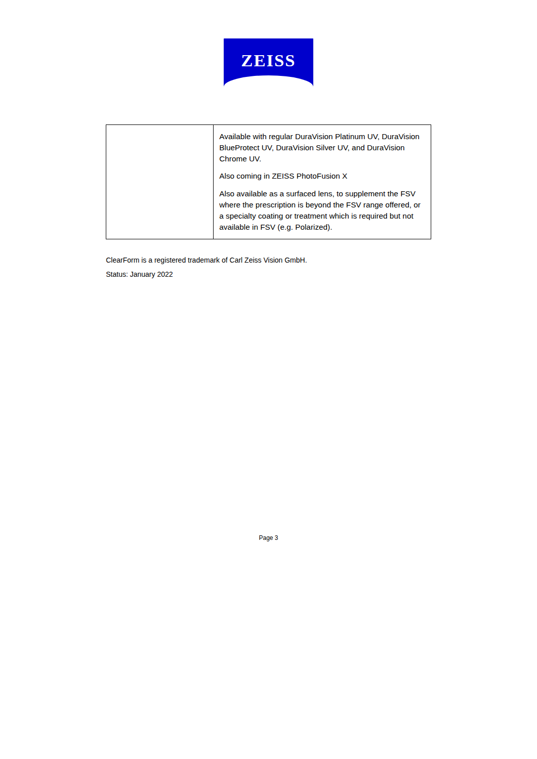ZEISS
| | Available with regular DuraVision Platinum UV, DuraVision BlueProtect UV, DuraVision Silver UV, and DuraVision Chrome UV. Also coming in ZEISS PhotoFusion X Also available as a surfaced lens, to supplement the FSV where the prescription is beyond the FSV range offered, or a specialty coating or treatment which is required but not available in FSV (e.g. Polarized). |
ClearForm is a registered trademark of Carl Zeiss Vision GmbH.
Status: January 2022
Page 3